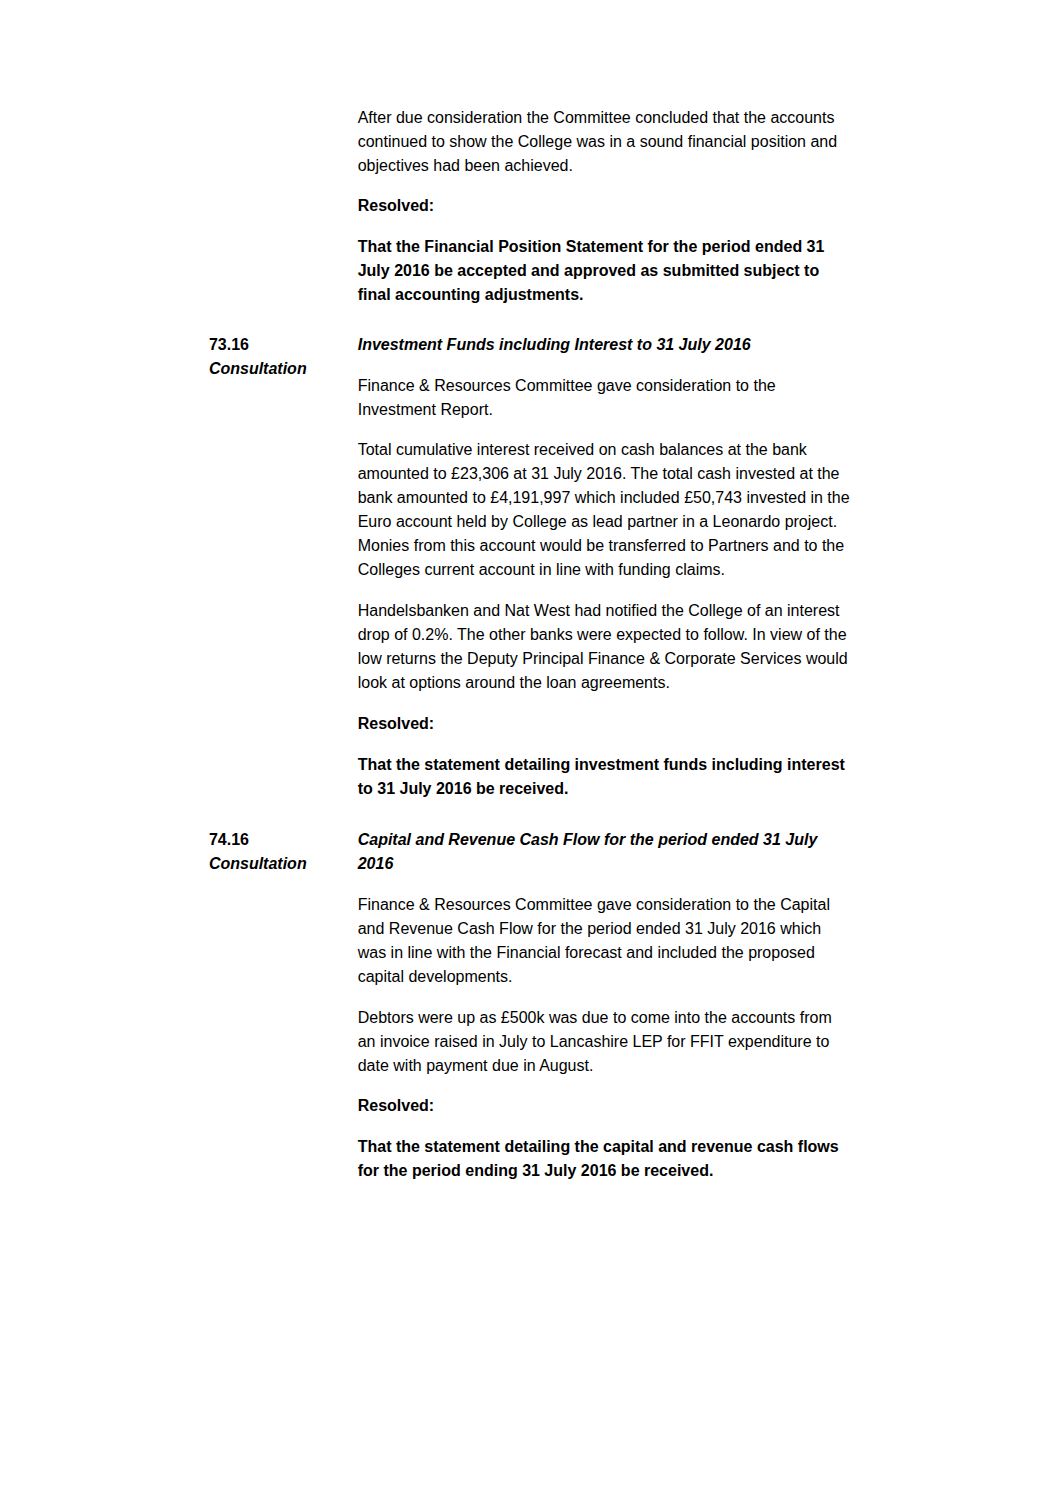After due consideration the Committee concluded that the accounts continued to show the College was in a sound financial position and objectives had been achieved.
Resolved:
That the Financial Position Statement for the period ended 31 July 2016 be accepted and approved as submitted subject to final accounting adjustments.
73.16 Consultation
Investment Funds including Interest to 31 July 2016
Finance & Resources Committee gave consideration to the Investment Report.
Total cumulative interest received on cash balances at the bank amounted to £23,306 at 31 July 2016. The total cash invested at the bank amounted to £4,191,997 which included £50,743 invested in the Euro account held by College as lead partner in a Leonardo project. Monies from this account would be transferred to Partners and to the Colleges current account in line with funding claims.
Handelsbanken and Nat West had notified the College of an interest drop of 0.2%. The other banks were expected to follow. In view of the low returns the Deputy Principal Finance & Corporate Services would look at options around the loan agreements.
Resolved:
That the statement detailing investment funds including interest to 31 July 2016 be received.
74.16 Consultation
Capital and Revenue Cash Flow for the period ended 31 July 2016
Finance & Resources Committee gave consideration to the Capital and Revenue Cash Flow for the period ended 31 July 2016 which was in line with the Financial forecast and included the proposed capital developments.
Debtors were up as £500k was due to come into the accounts from an invoice raised in July to Lancashire LEP for FFIT expenditure to date with payment due in August.
Resolved:
That the statement detailing the capital and revenue cash flows for the period ending 31 July 2016 be received.